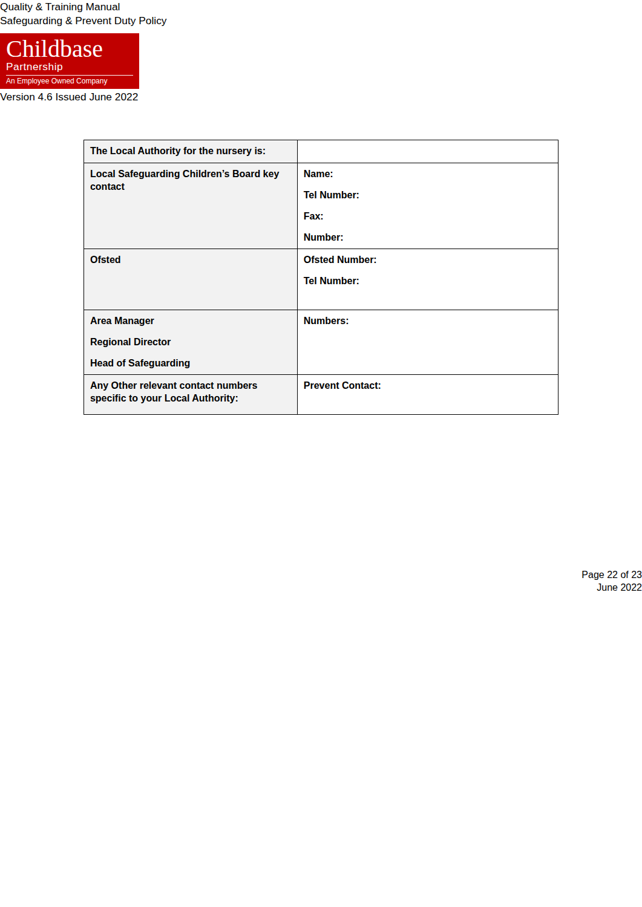Quality & Training Manual
Safeguarding & Prevent Duty Policy
Childbase Partnership An Employee Owned Company
Version 4.6 Issued June 2022
| The Local Authority for the nursery is: | |
| Local Safeguarding Children’s Board key contact | Name: Tel Number: Fax: Number: |
| Ofsted | Ofsted Number: Tel Number: |
| Area Manager Regional Director Head of Safeguarding | Numbers: |
| Any Other relevant contact numbers specific to your Local Authority: | Prevent Contact: |
Page 22 of 23
June 2022